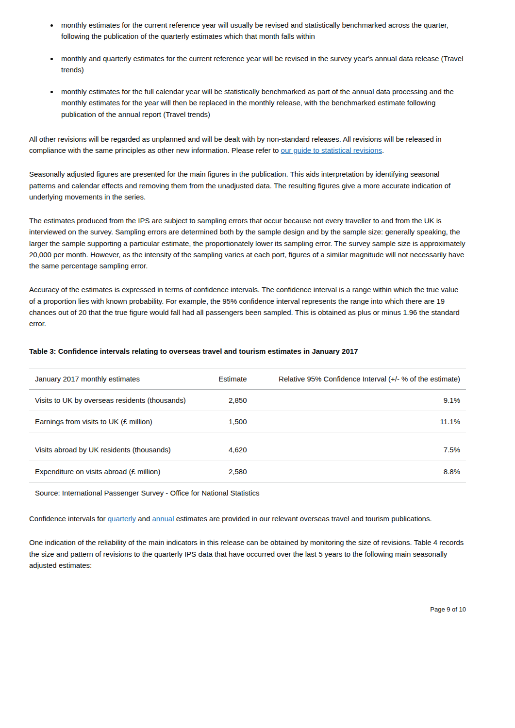monthly estimates for the current reference year will usually be revised and statistically benchmarked across the quarter, following the publication of the quarterly estimates which that month falls within
monthly and quarterly estimates for the current reference year will be revised in the survey year's annual data release (Travel trends)
monthly estimates for the full calendar year will be statistically benchmarked as part of the annual data processing and the monthly estimates for the year will then be replaced in the monthly release, with the benchmarked estimate following publication of the annual report (Travel trends)
All other revisions will be regarded as unplanned and will be dealt with by non-standard releases. All revisions will be released in compliance with the same principles as other new information. Please refer to our guide to statistical revisions.
Seasonally adjusted figures are presented for the main figures in the publication. This aids interpretation by identifying seasonal patterns and calendar effects and removing them from the unadjusted data. The resulting figures give a more accurate indication of underlying movements in the series.
The estimates produced from the IPS are subject to sampling errors that occur because not every traveller to and from the UK is interviewed on the survey. Sampling errors are determined both by the sample design and by the sample size: generally speaking, the larger the sample supporting a particular estimate, the proportionately lower its sampling error. The survey sample size is approximately 20,000 per month. However, as the intensity of the sampling varies at each port, figures of a similar magnitude will not necessarily have the same percentage sampling error.
Accuracy of the estimates is expressed in terms of confidence intervals. The confidence interval is a range within which the true value of a proportion lies with known probability. For example, the 95% confidence interval represents the range into which there are 19 chances out of 20 that the true figure would fall had all passengers been sampled. This is obtained as plus or minus 1.96 the standard error.
Table 3: Confidence intervals relating to overseas travel and tourism estimates in January 2017
| January 2017 monthly estimates | Estimate | Relative 95% Confidence Interval (+/- % of the estimate) |
| --- | --- | --- |
| Visits to UK by overseas residents (thousands) | 2,850 | 9.1% |
| Earnings from visits to UK (£ million) | 1,500 | 11.1% |
| Visits abroad by UK residents (thousands) | 4,620 | 7.5% |
| Expenditure on visits abroad (£ million) | 2,580 | 8.8% |
Source: International Passenger Survey - Office for National Statistics
Confidence intervals for quarterly and annual estimates are provided in our relevant overseas travel and tourism publications.
One indication of the reliability of the main indicators in this release can be obtained by monitoring the size of revisions. Table 4 records the size and pattern of revisions to the quarterly IPS data that have occurred over the last 5 years to the following main seasonally adjusted estimates:
Page 9 of 10